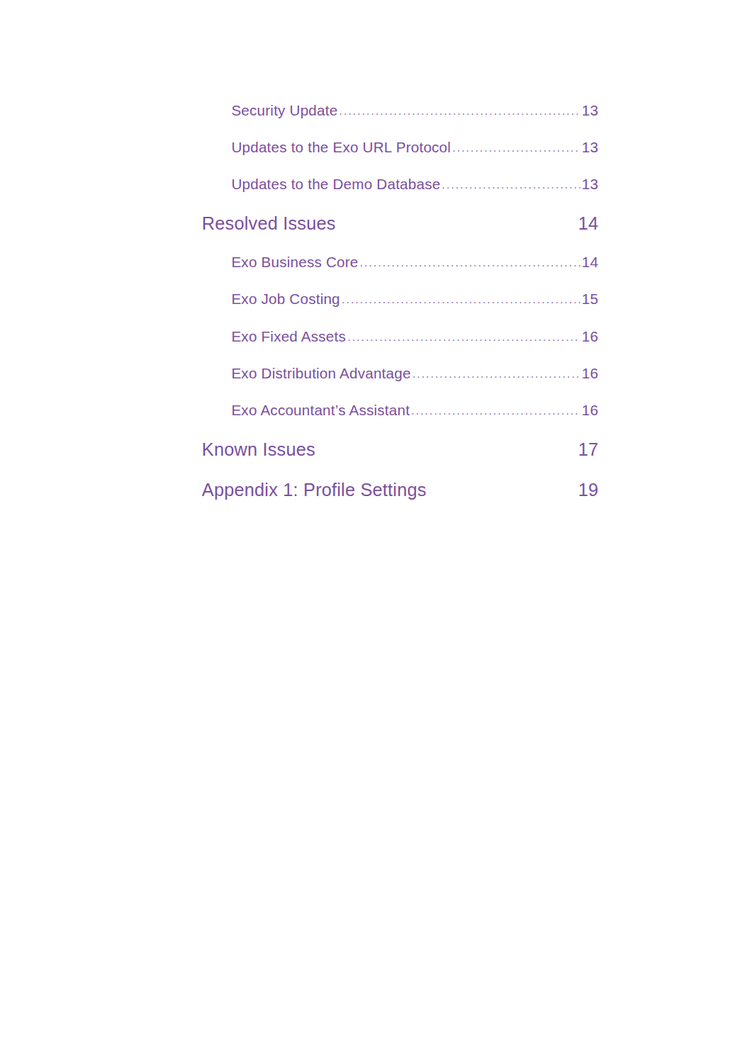Security Update ............................................................................................... 13
Updates to the Exo URL Protocol ............................................................. 13
Updates to the Demo Database .................................................................. 13
Resolved Issues 14
Exo Business Core ........................................................................................... 14
Exo Job Costing .............................................................................................. 15
Exo Fixed Assets ............................................................................................. 16
Exo Distribution Advantage .......................................................................... 16
Exo Accountant’s Assistant .......................................................................... 16
Known Issues 17
Appendix 1: Profile Settings 19